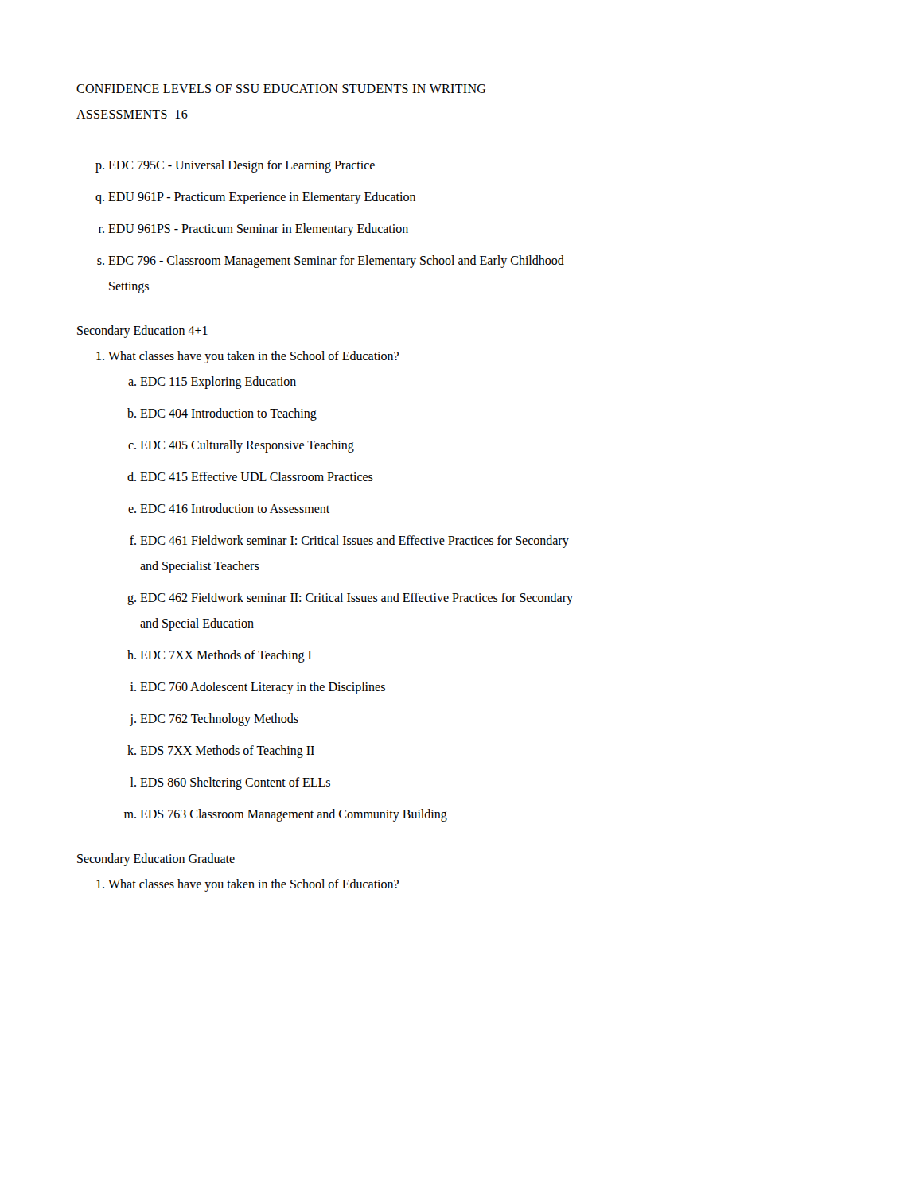CONFIDENCE LEVELS OF SSU EDUCATION STUDENTS IN WRITING ASSESSMENTS 16
EDC 795C - Universal Design for Learning Practice
EDU 961P - Practicum Experience in Elementary Education
EDU 961PS - Practicum Seminar in Elementary Education
EDC 796 - Classroom Management Seminar for Elementary School and Early Childhood Settings
Secondary Education 4+1
What classes have you taken in the School of Education?
EDC 115 Exploring Education
EDC 404 Introduction to Teaching
EDC 405 Culturally Responsive Teaching
EDC 415 Effective UDL Classroom Practices
EDC 416 Introduction to Assessment
EDC 461 Fieldwork seminar I: Critical Issues and Effective Practices for Secondary and Specialist Teachers
EDC 462 Fieldwork seminar II: Critical Issues and Effective Practices for Secondary and Special Education
EDC 7XX Methods of Teaching I
EDC 760 Adolescent Literacy in the Disciplines
EDC 762 Technology Methods
EDS 7XX Methods of Teaching II
EDS 860 Sheltering Content of ELLs
EDS 763 Classroom Management and Community Building
Secondary Education Graduate
What classes have you taken in the School of Education?